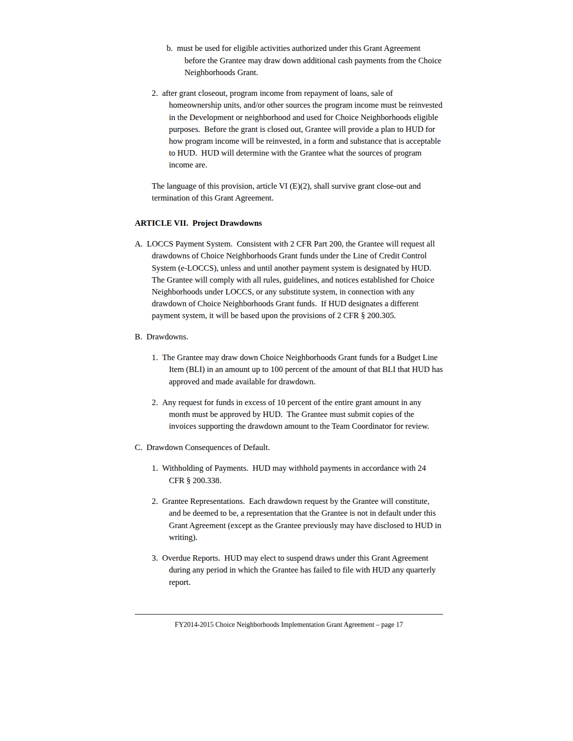b. must be used for eligible activities authorized under this Grant Agreement before the Grantee may draw down additional cash payments from the Choice Neighborhoods Grant.
2. after grant closeout, program income from repayment of loans, sale of homeownership units, and/or other sources the program income must be reinvested in the Development or neighborhood and used for Choice Neighborhoods eligible purposes. Before the grant is closed out, Grantee will provide a plan to HUD for how program income will be reinvested, in a form and substance that is acceptable to HUD. HUD will determine with the Grantee what the sources of program income are.
The language of this provision, article VI (E)(2), shall survive grant close-out and termination of this Grant Agreement.
ARTICLE VII. Project Drawdowns
A. LOCCS Payment System. Consistent with 2 CFR Part 200, the Grantee will request all drawdowns of Choice Neighborhoods Grant funds under the Line of Credit Control System (e-LOCCS), unless and until another payment system is designated by HUD. The Grantee will comply with all rules, guidelines, and notices established for Choice Neighborhoods under LOCCS, or any substitute system, in connection with any drawdown of Choice Neighborhoods Grant funds. If HUD designates a different payment system, it will be based upon the provisions of 2 CFR § 200.305.
B. Drawdowns.
1. The Grantee may draw down Choice Neighborhoods Grant funds for a Budget Line Item (BLI) in an amount up to 100 percent of the amount of that BLI that HUD has approved and made available for drawdown.
2. Any request for funds in excess of 10 percent of the entire grant amount in any month must be approved by HUD. The Grantee must submit copies of the invoices supporting the drawdown amount to the Team Coordinator for review.
C. Drawdown Consequences of Default.
1. Withholding of Payments. HUD may withhold payments in accordance with 24 CFR § 200.338.
2. Grantee Representations. Each drawdown request by the Grantee will constitute, and be deemed to be, a representation that the Grantee is not in default under this Grant Agreement (except as the Grantee previously may have disclosed to HUD in writing).
3. Overdue Reports. HUD may elect to suspend draws under this Grant Agreement during any period in which the Grantee has failed to file with HUD any quarterly report.
FY2014-2015 Choice Neighborhoods Implementation Grant Agreement – page 17